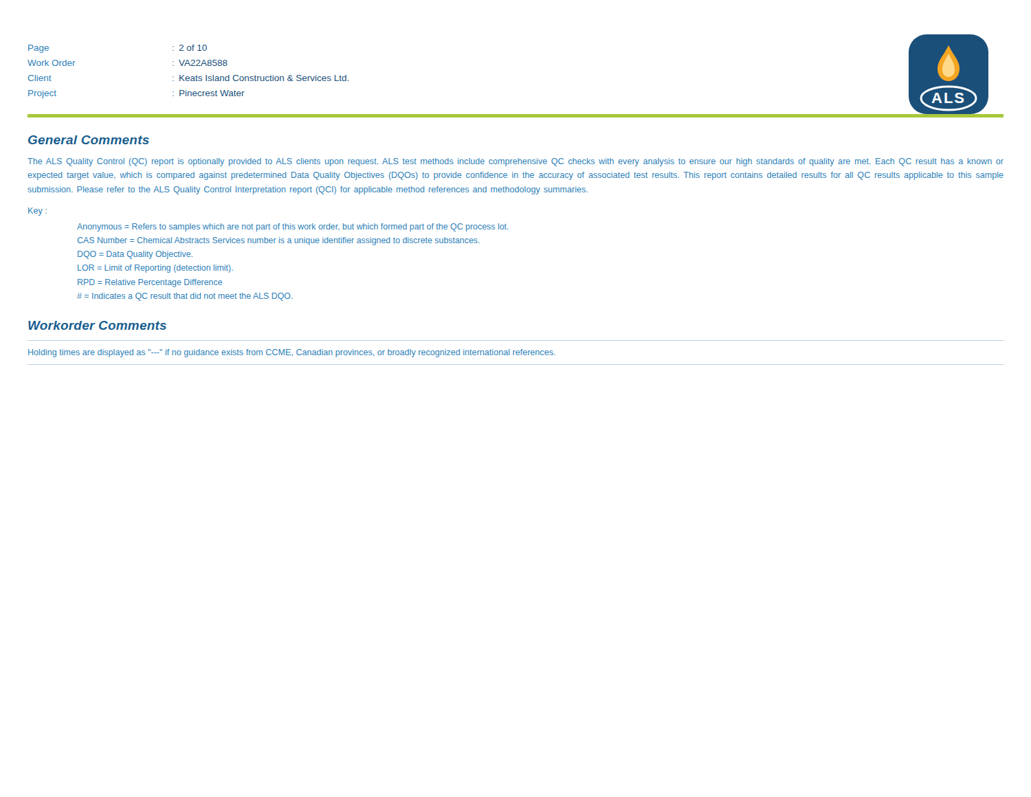| Page | : | 2 of 10 |
| Work Order | : | VA22A8588 |
| Client | : | Keats Island Construction & Services Ltd. |
| Project | : | Pinecrest Water |
ALS
General Comments
The ALS Quality Control (QC) report is optionally provided to ALS clients upon request. ALS test methods include comprehensive QC checks with every analysis to ensure our high standards of quality are met. Each QC result has a known or expected target value, which is compared against predetermined Data Quality Objectives (DQOs) to provide confidence in the accuracy of associated test results. This report contains detailed results for all QC results applicable to this sample submission. Please refer to the ALS Quality Control Interpretation report (QCI) for applicable method references and methodology summaries.
Key :
Anonymous = Refers to samples which are not part of this work order, but which formed part of the QC process lot.
CAS Number = Chemical Abstracts Services number is a unique identifier assigned to discrete substances.
DQO = Data Quality Objective.
LOR = Limit of Reporting (detection limit).
RPD = Relative Percentage Difference
# = Indicates a QC result that did not meet the ALS DQO.
Workorder Comments
Holding times are displayed as "---" if no guidance exists from CCME, Canadian provinces, or broadly recognized international references.